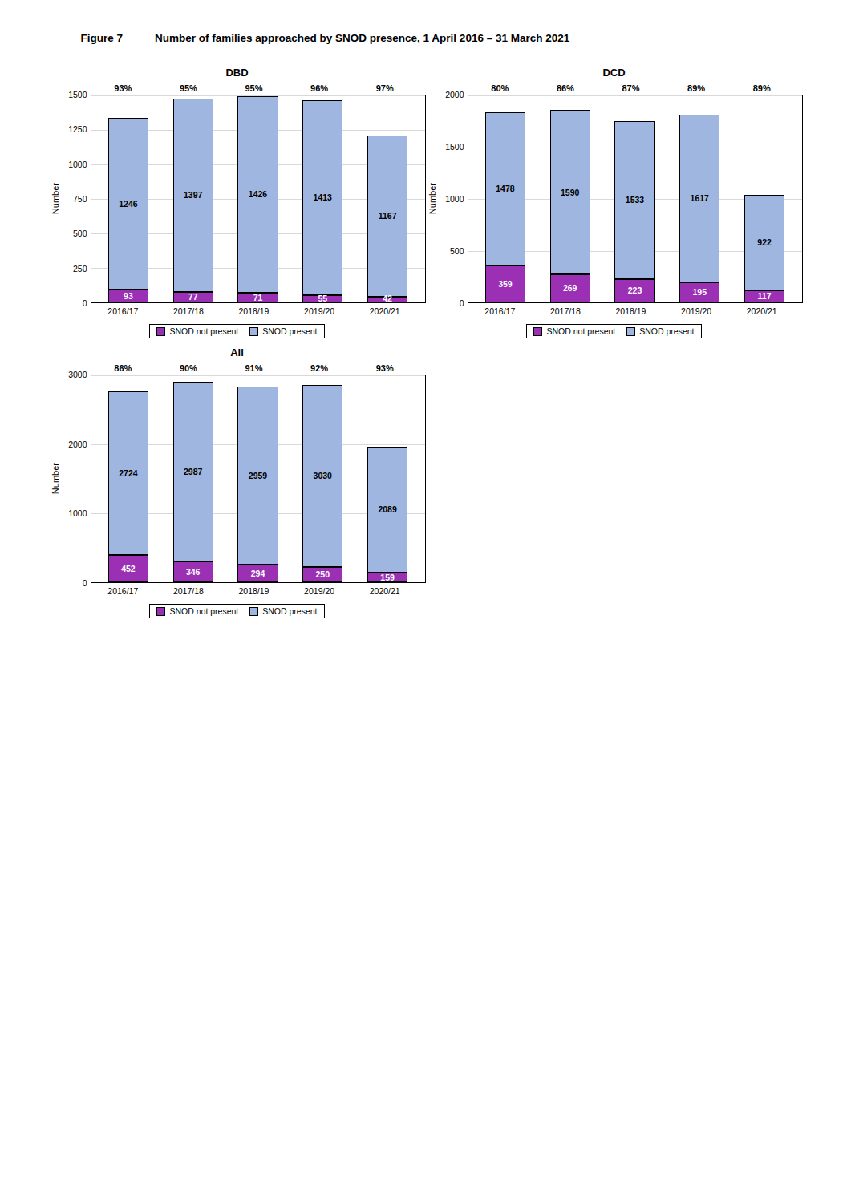Figure 7 Number of families approached by SNOD presence, 1 April 2016 – 31 March 2021
DBD
93%
95%
95%
96%
97%
Number
1500 1250 1000 750 500 250 0
1246
93
1397
77
1426
71
1413
55
1167
42
2016/17
2017/18
2018/19
2019/20
2020/21
SNOD not present SNOD present
DCD
80%
86%
87%
89%
89%
Number
2000 1500 1000 500 0
1478
359
1590
269
1533
223
1617
195
922
117
2016/17
2017/18
2018/19
2019/20
2020/21
SNOD not present SNOD present
All
86%
90%
91%
92%
93%
Number
3000 2000 1000 0
2724
452
2987
346
2959
294
3030
250
2089
159
2016/17
2017/18
2018/19
2019/20
2020/21
SNOD not present SNOD present